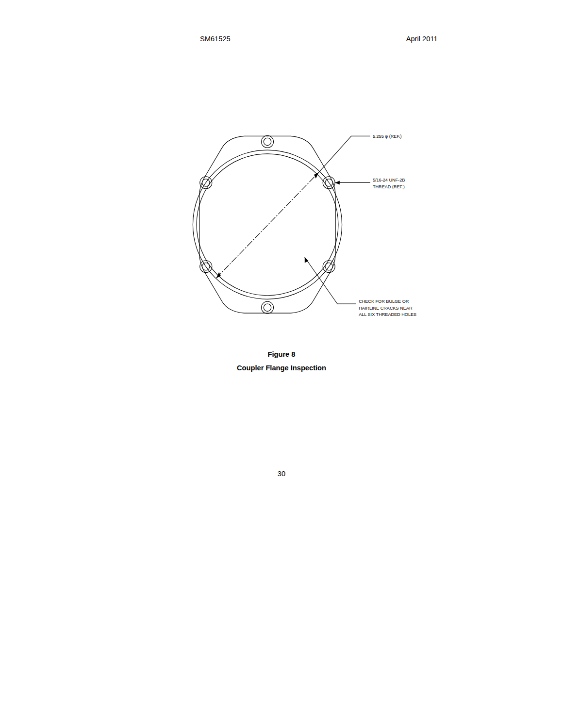SM61525 April 2011
5.255 φ (REF.) 5/16-24 UNF-2B THREAD (REF.) CHECK FOR BULGE OR HAIRLINE CRACKS NEAR ALL SIX THREADED HOLES
Figure 8
Coupler Flange Inspection
30